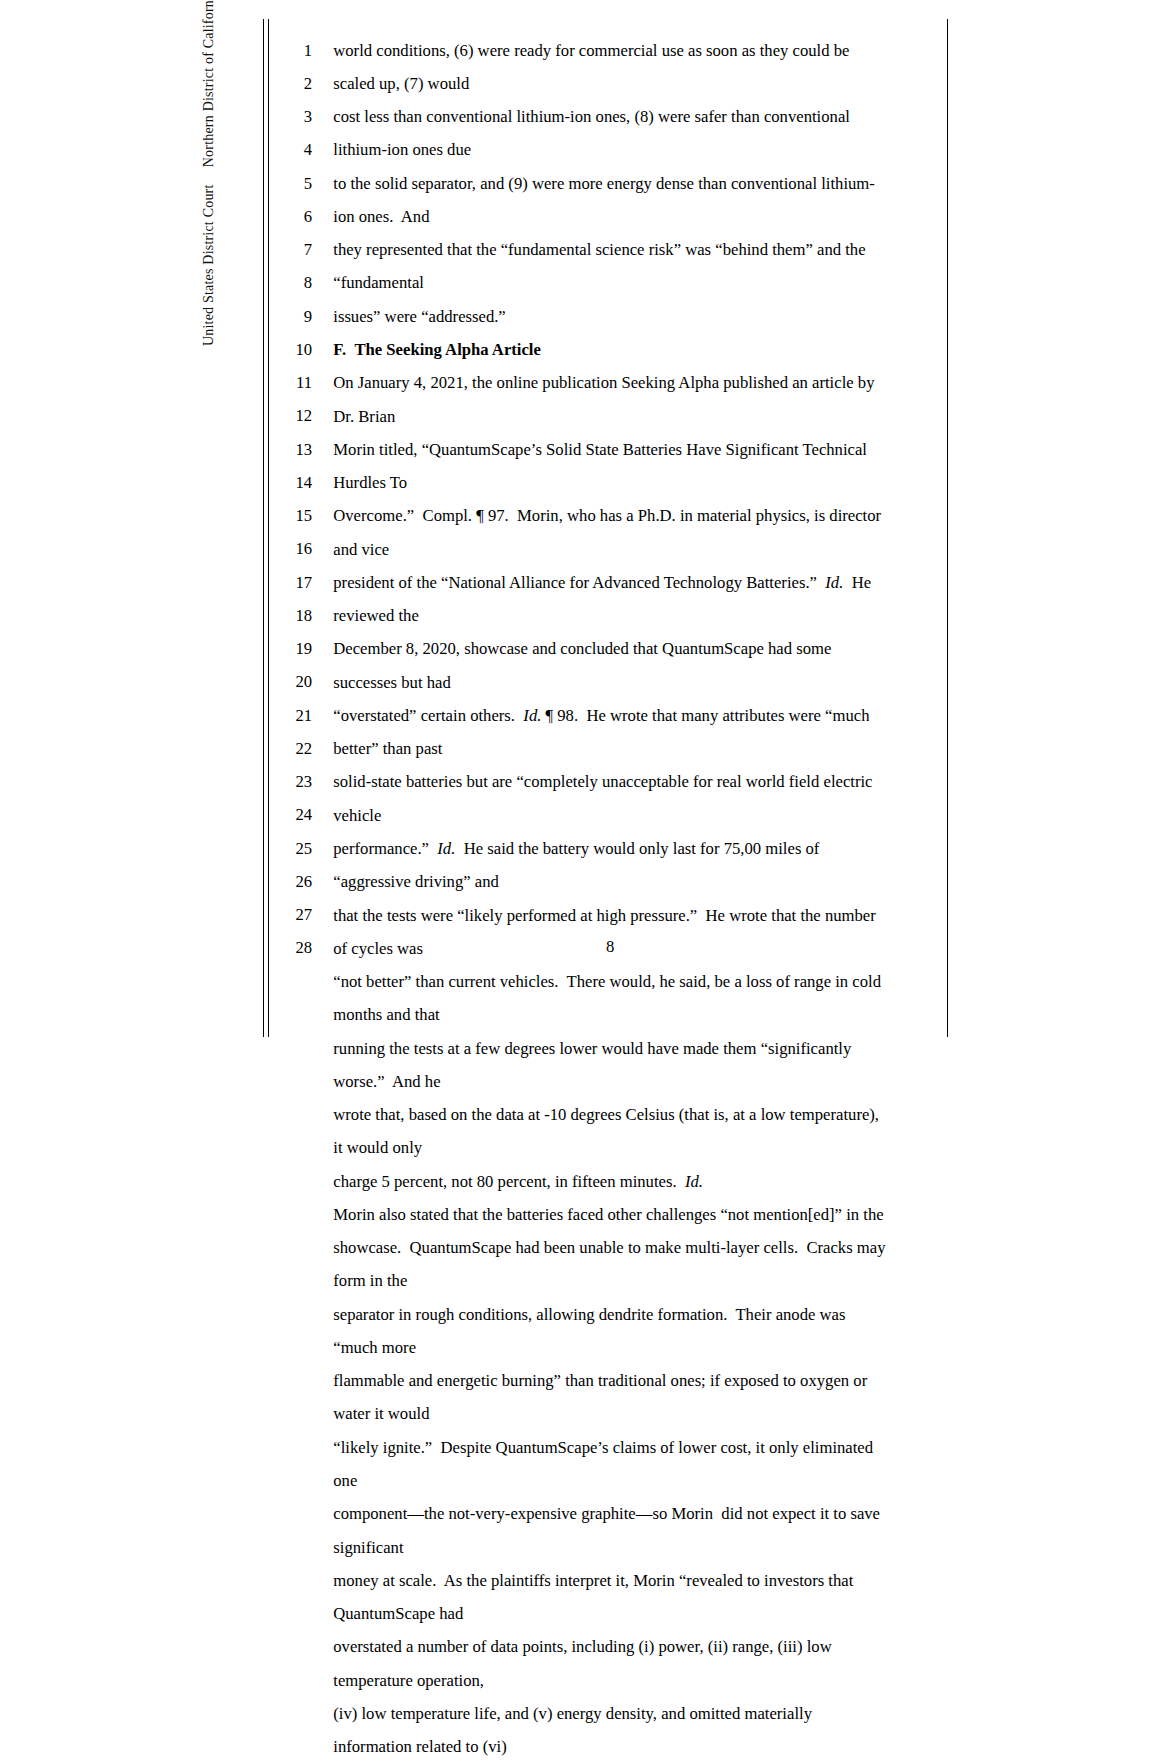United States District Court Northern District of California
1
2
3
4
5
6
7
8
9
10
11
12
13
14
15
16
17
18
19
20
21
22
23
24
25
26
27
28
world conditions, (6) were ready for commercial use as soon as they could be scaled up, (7) would
cost less than conventional lithium-ion ones, (8) were safer than conventional lithium-ion ones due
to the solid separator, and (9) were more energy dense than conventional lithium-ion ones. And
they represented that the “fundamental science risk” was “behind them” and the “fundamental
issues” were “addressed.”
F. The Seeking Alpha Article
On January 4, 2021, the online publication Seeking Alpha published an article by Dr. Brian
Morin titled, “QuantumScape’s Solid State Batteries Have Significant Technical Hurdles To
Overcome.” Compl. ¶ 97. Morin, who has a Ph.D. in material physics, is director and vice
president of the “National Alliance for Advanced Technology Batteries.” Id. He reviewed the
December 8, 2020, showcase and concluded that QuantumScape had some successes but had
“overstated” certain others. Id. ¶ 98. He wrote that many attributes were “much better” than past
solid-state batteries but are “completely unacceptable for real world field electric vehicle
performance.” Id. He said the battery would only last for 75,00 miles of “aggressive driving” and
that the tests were “likely performed at high pressure.” He wrote that the number of cycles was
“not better” than current vehicles. There would, he said, be a loss of range in cold months and that
running the tests at a few degrees lower would have made them “significantly worse.” And he
wrote that, based on the data at -10 degrees Celsius (that is, at a low temperature), it would only
charge 5 percent, not 80 percent, in fifteen minutes. Id.
Morin also stated that the batteries faced other challenges “not mention[ed]” in the
showcase. QuantumScape had been unable to make multi-layer cells. Cracks may form in the
separator in rough conditions, allowing dendrite formation. Their anode was “much more
flammable and energetic burning” than traditional ones; if exposed to oxygen or water it would
“likely ignite.” Despite QuantumScape’s claims of lower cost, it only eliminated one
component—the not-very-expensive graphite—so Morin did not expect it to save significant
money at scale. As the plaintiffs interpret it, Morin “revealed to investors that QuantumScape had
overstated a number of data points, including (i) power, (ii) range, (iii) low temperature operation,
(iv) low temperature life, and (v) energy density, and omitted materially information related to (vi)
8